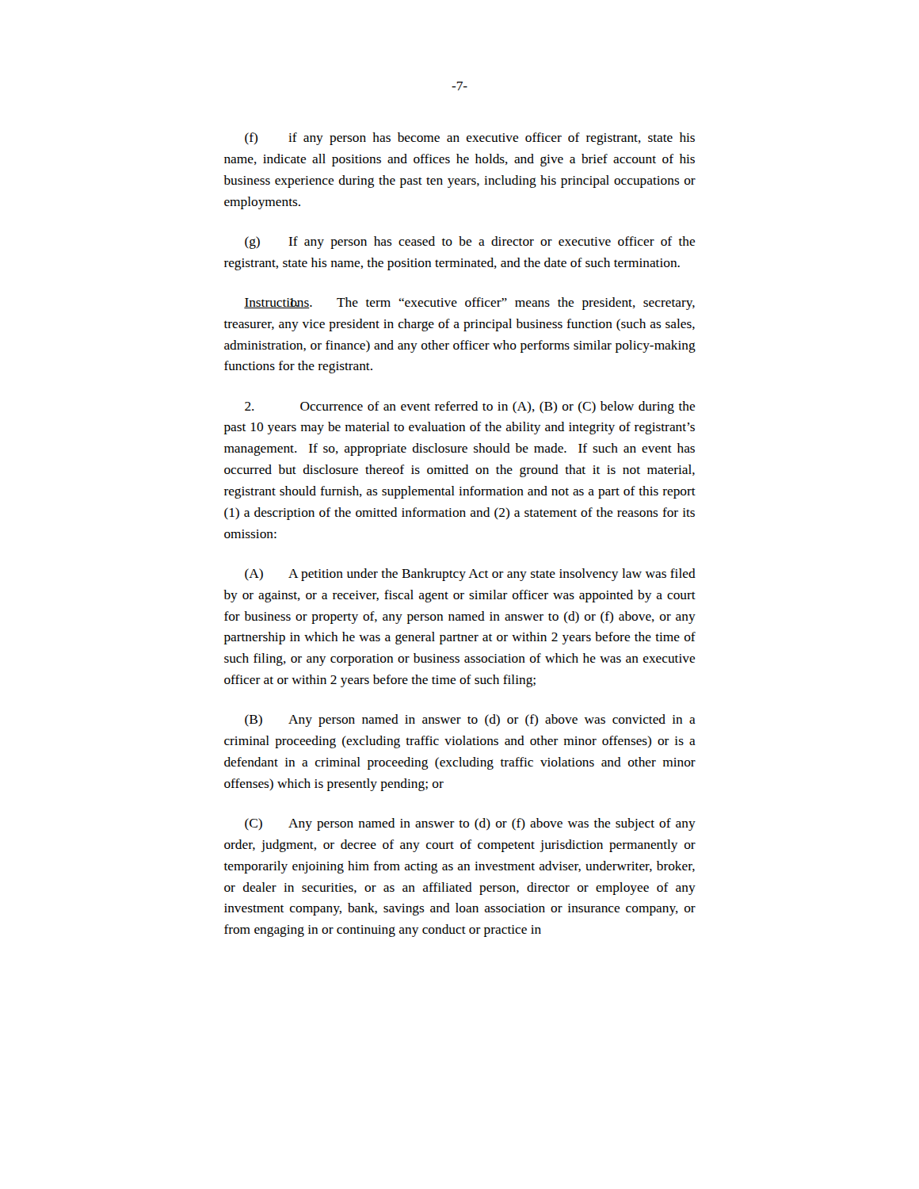-7-
(f) if any person has become an executive officer of registrant, state his name, indicate all positions and offices he holds, and give a brief account of his business experience during the past ten years, including his principal occupations or employments.
(g) If any person has ceased to be a director or executive officer of the registrant, state his name, the position terminated, and the date of such termination.
Instructions. 1. The term “executive officer” means the president, secretary, treasurer, any vice president in charge of a principal business function (such as sales, administration, or finance) and any other officer who performs similar policy-making functions for the registrant.
2. Occurrence of an event referred to in (A), (B) or (C) below during the past 10 years may be material to evaluation of the ability and integrity of registrant’s management. If so, appropriate disclosure should be made. If such an event has occurred but disclosure thereof is omitted on the ground that it is not material, registrant should furnish, as supplemental information and not as a part of this report (1) a description of the omitted information and (2) a statement of the reasons for its omission:
(A) A petition under the Bankruptcy Act or any state insolvency law was filed by or against, or a receiver, fiscal agent or similar officer was appointed by a court for business or property of, any person named in answer to (d) or (f) above, or any partnership in which he was a general partner at or within 2 years before the time of such filing, or any corporation or business association of which he was an executive officer at or within 2 years before the time of such filing;
(B) Any person named in answer to (d) or (f) above was convicted in a criminal proceeding (excluding traffic violations and other minor offenses) or is a defendant in a criminal proceeding (excluding traffic violations and other minor offenses) which is presently pending; or
(C) Any person named in answer to (d) or (f) above was the subject of any order, judgment, or decree of any court of competent jurisdiction permanently or temporarily enjoining him from acting as an investment adviser, underwriter, broker, or dealer in securities, or as an affiliated person, director or employee of any investment company, bank, savings and loan association or insurance company, or from engaging in or continuing any conduct or practice in